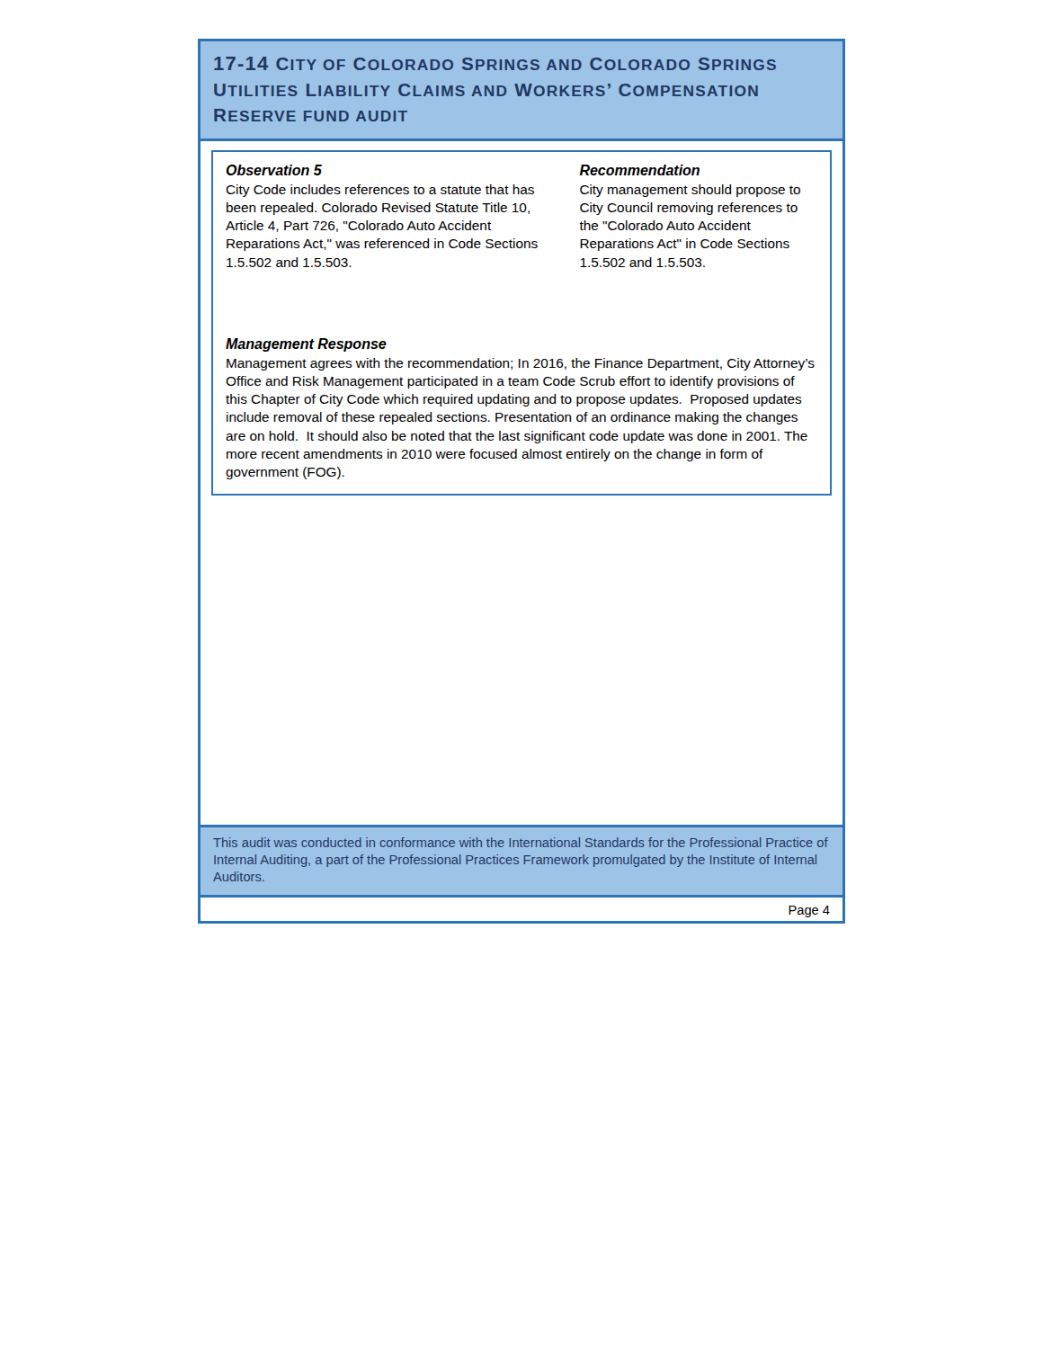17-14 CITY OF COLORADO SPRINGS AND COLORADO SPRINGS UTILITIES LIABILITY CLAIMS AND WORKERS’ COMPENSATION RESERVE FUND AUDIT
Observation 5
City Code includes references to a statute that has been repealed. Colorado Revised Statute Title 10, Article 4, Part 726, "Colorado Auto Accident Reparations Act," was referenced in Code Sections 1.5.502 and 1.5.503.
Recommendation
City management should propose to City Council removing references to the "Colorado Auto Accident Reparations Act" in Code Sections 1.5.502 and 1.5.503.
Management Response
Management agrees with the recommendation; In 2016, the Finance Department, City Attorney’s Office and Risk Management participated in a team Code Scrub effort to identify provisions of this Chapter of City Code which required updating and to propose updates. Proposed updates include removal of these repealed sections. Presentation of an ordinance making the changes are on hold. It should also be noted that the last significant code update was done in 2001. The more recent amendments in 2010 were focused almost entirely on the change in form of government (FOG).
This audit was conducted in conformance with the International Standards for the Professional Practice of Internal Auditing, a part of the Professional Practices Framework promulgated by the Institute of Internal Auditors.
Page 4